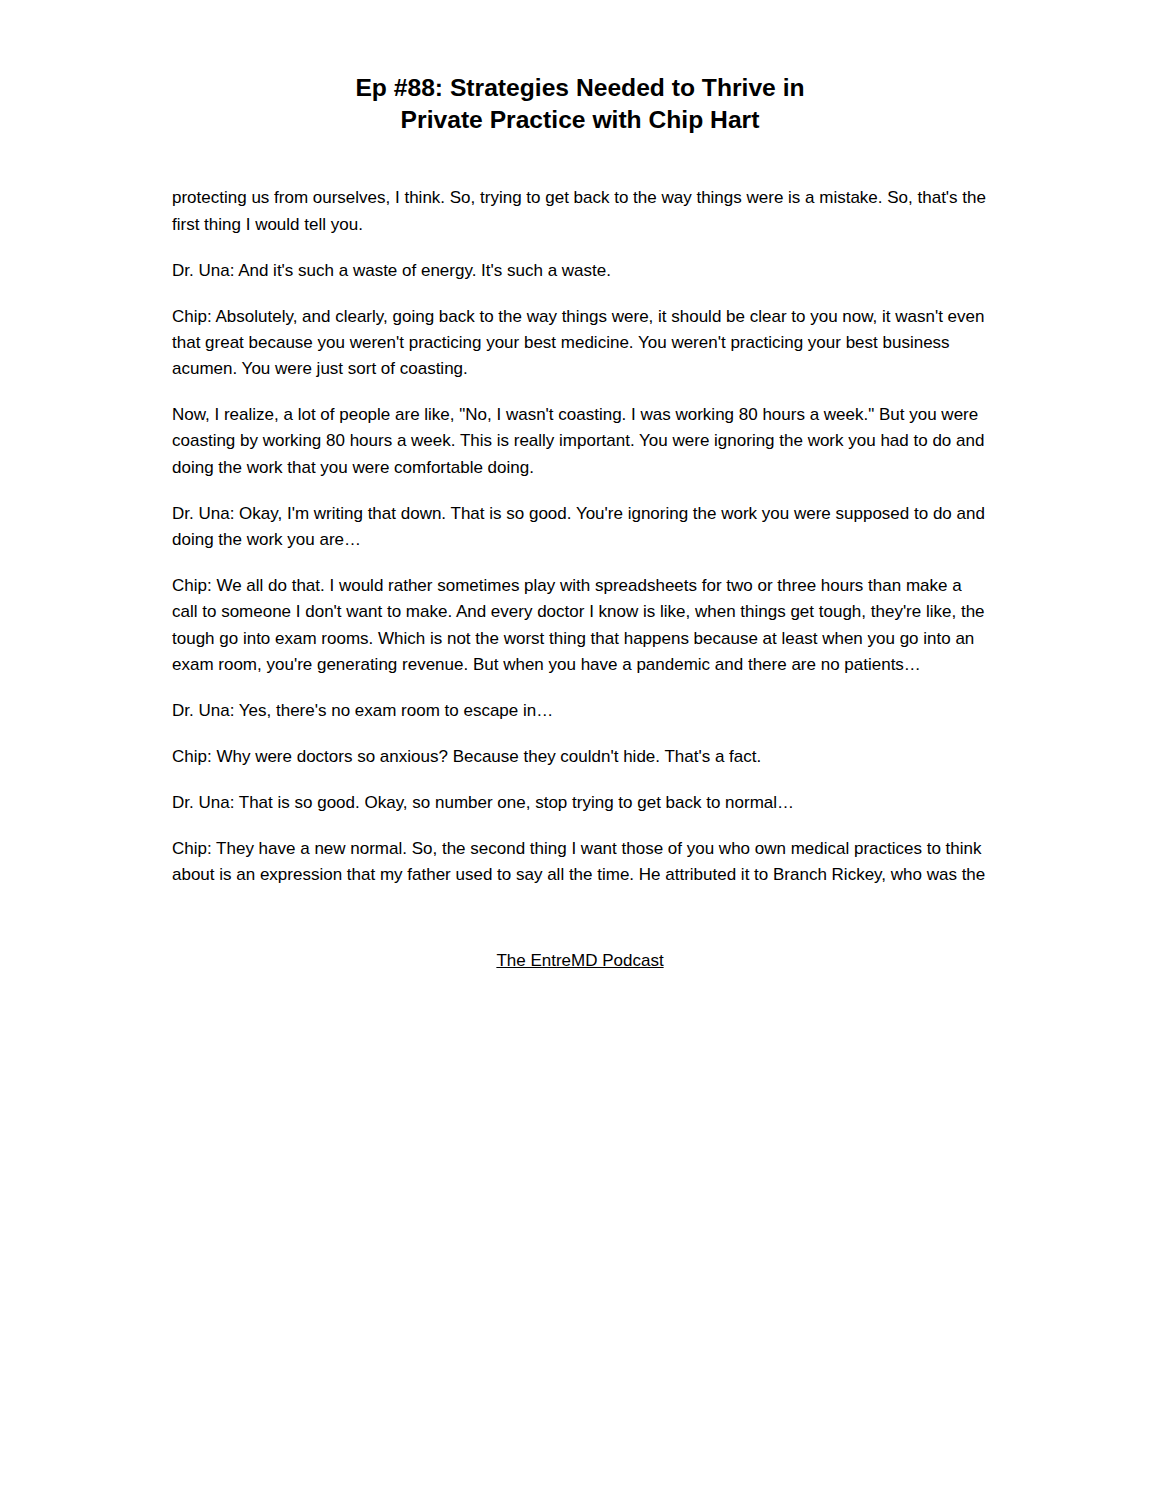Ep #88: Strategies Needed to Thrive in
Private Practice with Chip Hart
protecting us from ourselves, I think. So, trying to get back to the way things were is a mistake. So, that's the first thing I would tell you.
Dr. Una: And it's such a waste of energy. It's such a waste.
Chip: Absolutely, and clearly, going back to the way things were, it should be clear to you now, it wasn't even that great because you weren't practicing your best medicine. You weren't practicing your best business acumen. You were just sort of coasting.
Now, I realize, a lot of people are like, "No, I wasn't coasting. I was working 80 hours a week." But you were coasting by working 80 hours a week. This is really important. You were ignoring the work you had to do and doing the work that you were comfortable doing.
Dr. Una: Okay, I'm writing that down. That is so good. You're ignoring the work you were supposed to do and doing the work you are…
Chip: We all do that. I would rather sometimes play with spreadsheets for two or three hours than make a call to someone I don't want to make. And every doctor I know is like, when things get tough, they're like, the tough go into exam rooms. Which is not the worst thing that happens because at least when you go into an exam room, you're generating revenue. But when you have a pandemic and there are no patients…
Dr. Una: Yes, there's no exam room to escape in…
Chip: Why were doctors so anxious? Because they couldn't hide. That's a fact.
Dr. Una: That is so good. Okay, so number one, stop trying to get back to normal…
Chip: They have a new normal. So, the second thing I want those of you who own medical practices to think about is an expression that my father used to say all the time. He attributed it to Branch Rickey, who was the
The EntreMD Podcast